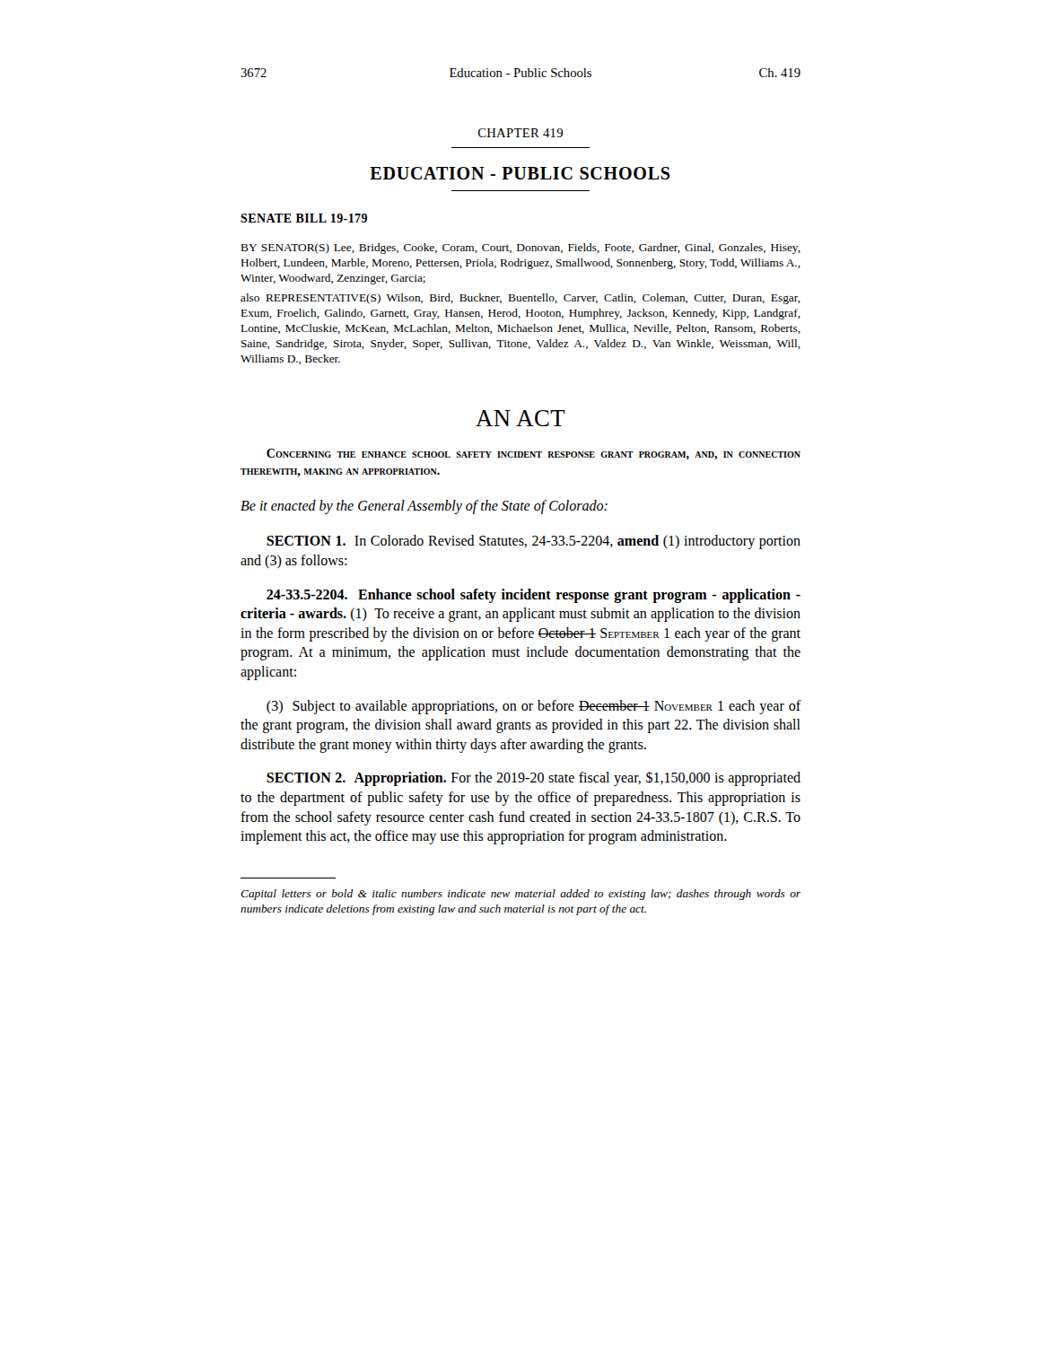3672
Education - Public Schools
Ch. 419
CHAPTER 419
EDUCATION - PUBLIC SCHOOLS
SENATE BILL 19-179
BY SENATOR(S) Lee, Bridges, Cooke, Coram, Court, Donovan, Fields, Foote, Gardner, Ginal, Gonzales, Hisey, Holbert, Lundeen, Marble, Moreno, Pettersen, Priola, Rodriguez, Smallwood, Sonnenberg, Story, Todd, Williams A., Winter, Woodward, Zenzinger, Garcia;
also REPRESENTATIVE(S) Wilson, Bird, Buckner, Buentello, Carver, Catlin, Coleman, Cutter, Duran, Esgar, Exum, Froelich, Galindo, Garnett, Gray, Hansen, Herod, Hooton, Humphrey, Jackson, Kennedy, Kipp, Landgraf, Lontine, McCluskie, McKean, McLachlan, Melton, Michaelson Jenet, Mullica, Neville, Pelton, Ransom, Roberts, Saine, Sandridge, Sirota, Snyder, Soper, Sullivan, Titone, Valdez A., Valdez D., Van Winkle, Weissman, Will, Williams D., Becker.
AN ACT
Concerning the enhance school safety incident response grant program, and, in connection therewith, making an appropriation.
Be it enacted by the General Assembly of the State of Colorado:
SECTION 1. In Colorado Revised Statutes, 24-33.5-2204, amend (1) introductory portion and (3) as follows:
24-33.5-2204. Enhance school safety incident response grant program - application - criteria - awards. (1) To receive a grant, an applicant must submit an application to the division in the form prescribed by the division on or before October 1 September 1 each year of the grant program. At a minimum, the application must include documentation demonstrating that the applicant:
(3) Subject to available appropriations, on or before December 1 November 1 each year of the grant program, the division shall award grants as provided in this part 22. The division shall distribute the grant money within thirty days after awarding the grants.
SECTION 2. Appropriation. For the 2019-20 state fiscal year, $1,150,000 is appropriated to the department of public safety for use by the office of preparedness. This appropriation is from the school safety resource center cash fund created in section 24-33.5-1807 (1), C.R.S. To implement this act, the office may use this appropriation for program administration.
Capital letters or bold & italic numbers indicate new material added to existing law; dashes through words or numbers indicate deletions from existing law and such material is not part of the act.